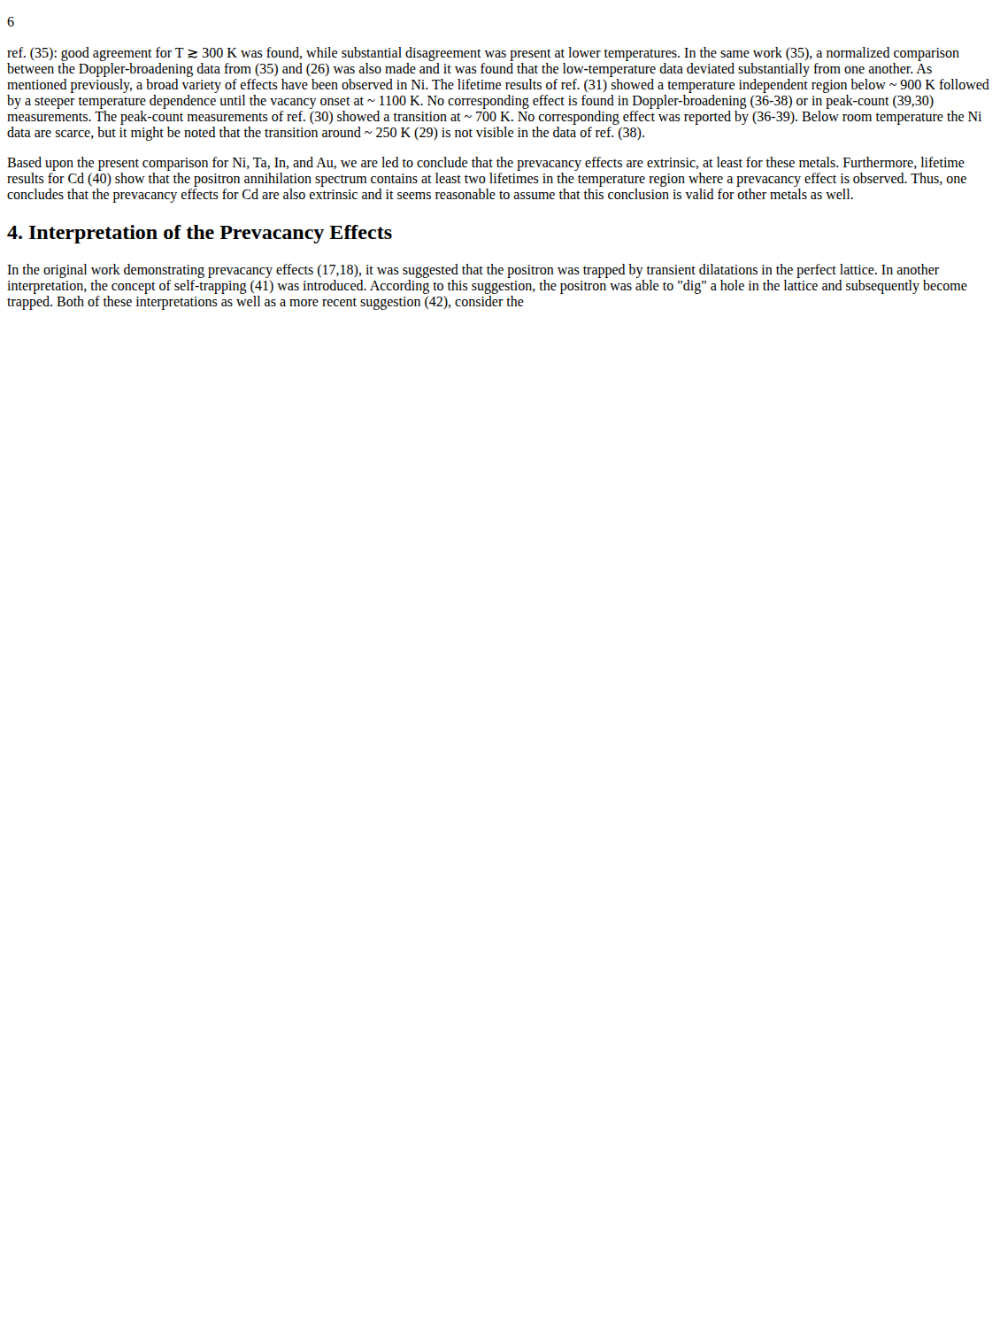6
ref. (35): good agreement for T ≳ 300 K was found, while substantial disagreement was present at lower temperatures. In the same work (35), a normalized comparison between the Doppler-broadening data from (35) and (26) was also made and it was found that the low-temperature data deviated substantially from one another. As mentioned previously, a broad variety of effects have been observed in Ni. The lifetime results of ref. (31) showed a temperature independent region below ~ 900 K followed by a steeper temperature dependence until the vacancy onset at ~ 1100 K. No corresponding effect is found in Doppler-broadening (36-38) or in peak-count (39,30) measurements. The peak-count measurements of ref. (30) showed a transition at ~ 700 K. No corresponding effect was reported by (36-39). Below room temperature the Ni data are scarce, but it might be noted that the transition around ~ 250 K (29) is not visible in the data of ref. (38).
Based upon the present comparison for Ni, Ta, In, and Au, we are led to conclude that the prevacancy effects are extrinsic, at least for these metals. Furthermore, lifetime results for Cd (40) show that the positron annihilation spectrum contains at least two lifetimes in the temperature region where a prevacancy effect is observed. Thus, one concludes that the prevacancy effects for Cd are also extrinsic and it seems reasonable to assume that this conclusion is valid for other metals as well.
4. Interpretation of the Prevacancy Effects
In the original work demonstrating prevacancy effects (17,18), it was suggested that the positron was trapped by transient dilatations in the perfect lattice. In another interpretation, the concept of self-trapping (41) was introduced. According to this suggestion, the positron was able to "dig" a hole in the lattice and subsequently become trapped. Both of these interpretations as well as a more recent suggestion (42), consider the